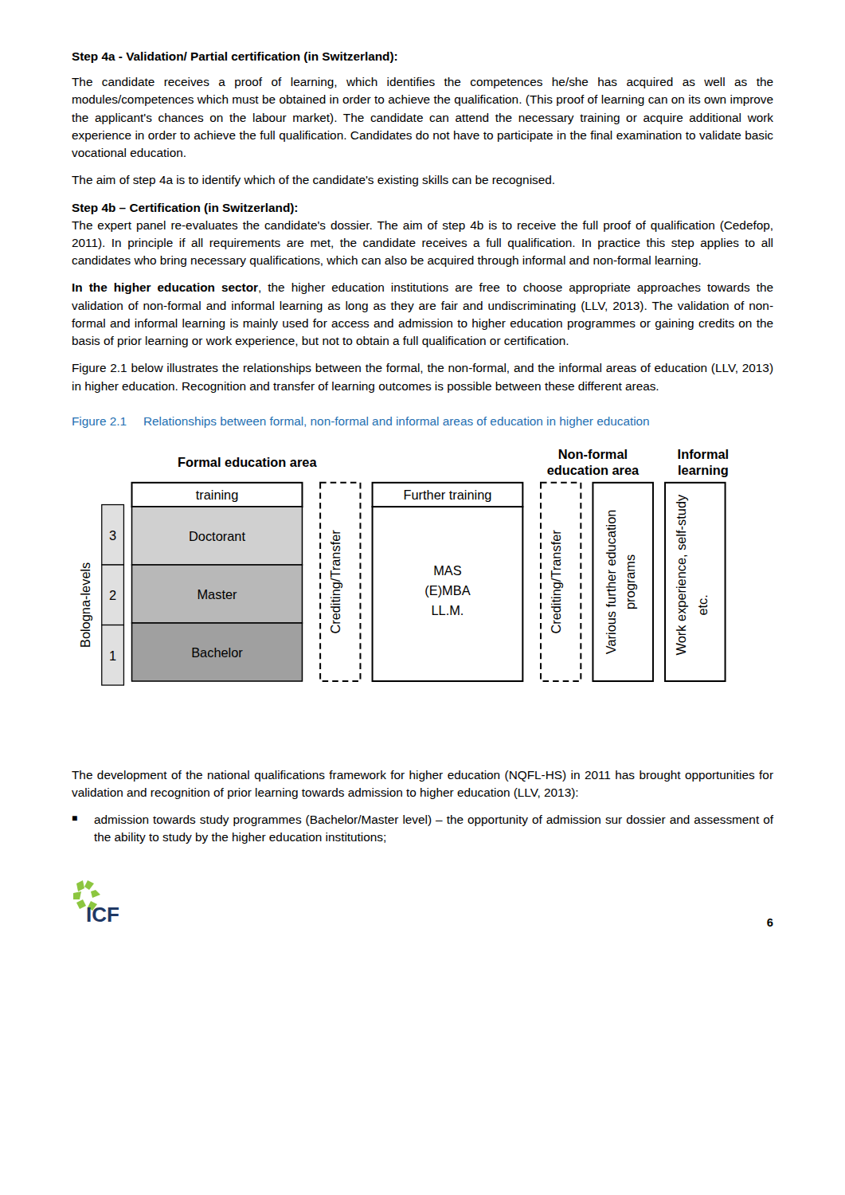Step 4a - Validation/ Partial certification (in Switzerland):
The candidate receives a proof of learning, which identifies the competences he/she has acquired as well as the modules/competences which must be obtained in order to achieve the qualification. (This proof of learning can on its own improve the applicant's chances on the labour market). The candidate can attend the necessary training or acquire additional work experience in order to achieve the full qualification. Candidates do not have to participate in the final examination to validate basic vocational education.
The aim of step 4a is to identify which of the candidate's existing skills can be recognised.
Step 4b – Certification (in Switzerland):
The expert panel re-evaluates the candidate's dossier. The aim of step 4b is to receive the full proof of qualification (Cedefop, 2011). In principle if all requirements are met, the candidate receives a full qualification. In practice this step applies to all candidates who bring necessary qualifications, which can also be acquired through informal and non-formal learning.
In the higher education sector, the higher education institutions are free to choose appropriate approaches towards the validation of non-formal and informal learning as long as they are fair and undiscriminating (LLV, 2013). The validation of non-formal and informal learning is mainly used for access and admission to higher education programmes or gaining credits on the basis of prior learning or work experience, but not to obtain a full qualification or certification.
Figure 2.1 below illustrates the relationships between the formal, the non-formal, and the informal areas of education (LLV, 2013) in higher education. Recognition and transfer of learning outcomes is possible between these different areas.
Figure 2.1 Relationships between formal, non-formal and informal areas of education in higher education
Formal education area Non-formal education area Informal learning Bologna-levels 3 2 1 training Doctorant Master Bachelor Crediting/Transfer Further training MAS (E)MBA LL.M. Crediting/Transfer Various further education programs Work experience, self-study etc.
The development of the national qualifications framework for higher education (NQFL-HS) in 2011 has brought opportunities for validation and recognition of prior learning towards admission to higher education (LLV, 2013):
admission towards study programmes (Bachelor/Master level) – the opportunity of admission sur dossier and assessment of the ability to study by the higher education institutions;
ICF
6